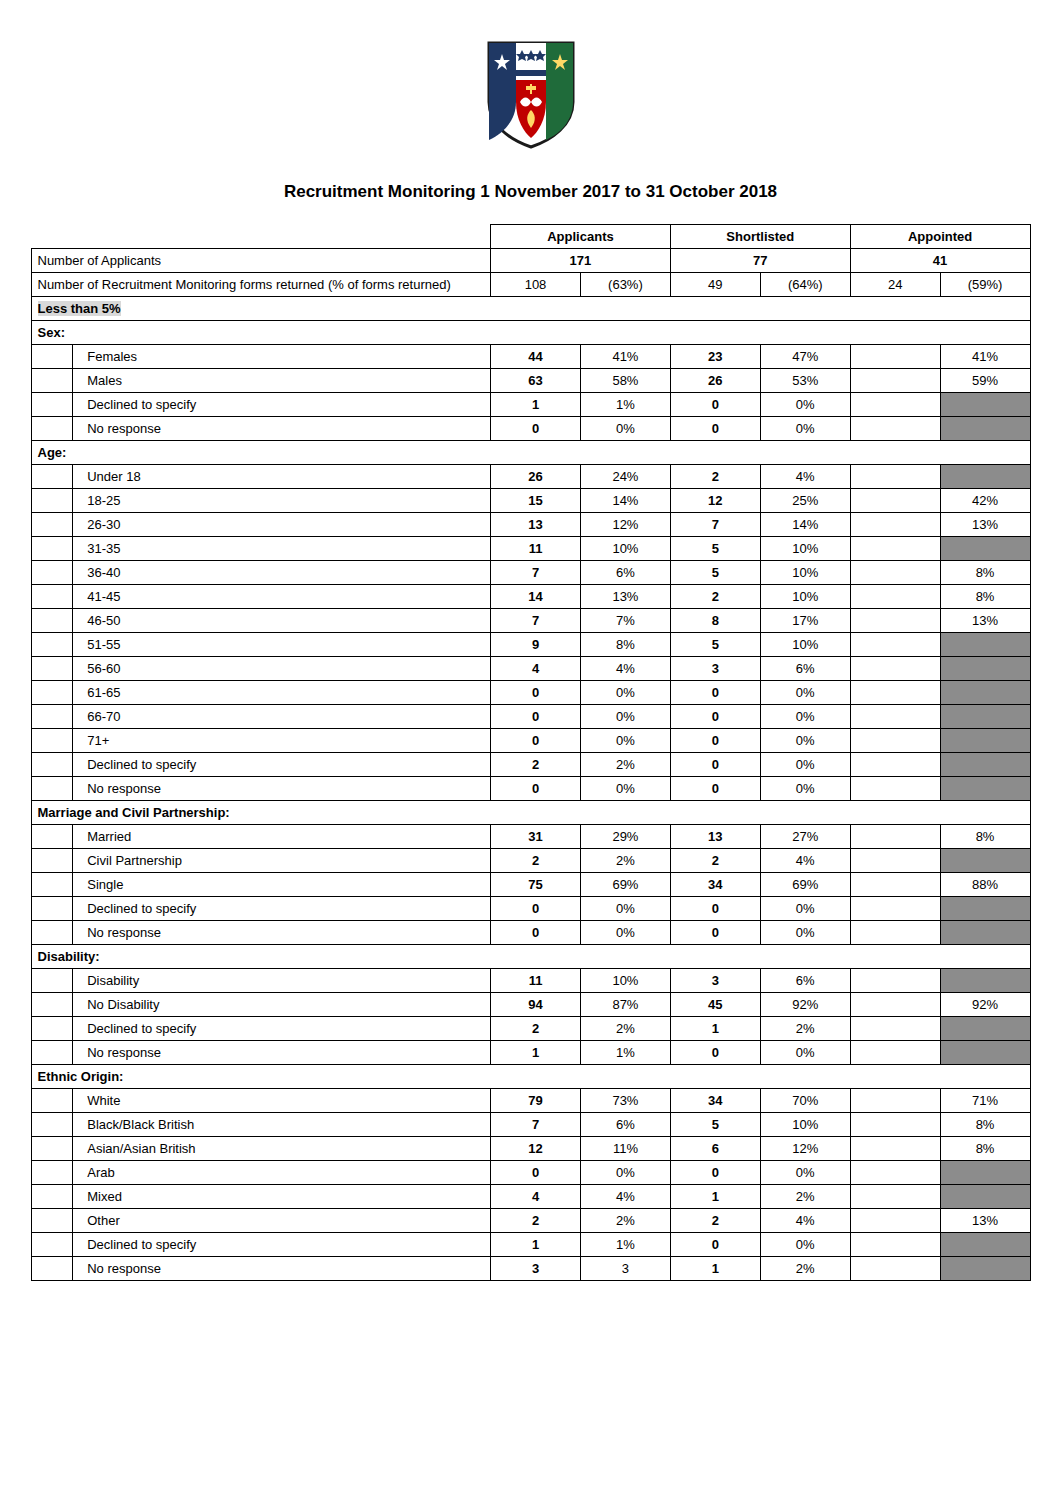Recruitment Monitoring 1 November 2017 to 31 October 2018
| | Applicants | Shortlisted | Appointed |
| --- | --- | --- | --- |
| Number of Applicants | 171 | 77 | 41 |
| Number of Recruitment Monitoring forms returned (% of forms returned) | 108 | (63%) | 49 | (64%) | 24 | (59%) |
| Less than 5% |
| Sex: |
| | Females | 44 | 41% | 23 | 47% | | 41% |
| | Males | 63 | 58% | 26 | 53% | | 59% |
| | Declined to specify | 1 | 1% | 0 | 0% | | |
| | No response | 0 | 0% | 0 | 0% | | |
| Age: |
| | Under 18 | 26 | 24% | 2 | 4% | | |
| | 18-25 | 15 | 14% | 12 | 25% | | 42% |
| | 26-30 | 13 | 12% | 7 | 14% | | 13% |
| | 31-35 | 11 | 10% | 5 | 10% | | |
| | 36-40 | 7 | 6% | 5 | 10% | | 8% |
| | 41-45 | 14 | 13% | 2 | 10% | | 8% |
| | 46-50 | 7 | 7% | 8 | 17% | | 13% |
| | 51-55 | 9 | 8% | 5 | 10% | | |
| | 56-60 | 4 | 4% | 3 | 6% | | |
| | 61-65 | 0 | 0% | 0 | 0% | | |
| | 66-70 | 0 | 0% | 0 | 0% | | |
| | 71+ | 0 | 0% | 0 | 0% | | |
| | Declined to specify | 2 | 2% | 0 | 0% | | |
| | No response | 0 | 0% | 0 | 0% | | |
| Marriage and Civil Partnership: |
| | Married | 31 | 29% | 13 | 27% | | 8% |
| | Civil Partnership | 2 | 2% | 2 | 4% | | |
| | Single | 75 | 69% | 34 | 69% | | 88% |
| | Declined to specify | 0 | 0% | 0 | 0% | | |
| | No response | 0 | 0% | 0 | 0% | | |
| Disability: |
| | Disability | 11 | 10% | 3 | 6% | | |
| | No Disability | 94 | 87% | 45 | 92% | | 92% |
| | Declined to specify | 2 | 2% | 1 | 2% | | |
| | No response | 1 | 1% | 0 | 0% | | |
| Ethnic Origin: |
| | White | 79 | 73% | 34 | 70% | | 71% |
| | Black/Black British | 7 | 6% | 5 | 10% | | 8% |
| | Asian/Asian British | 12 | 11% | 6 | 12% | | 8% |
| | Arab | 0 | 0% | 0 | 0% | | |
| | Mixed | 4 | 4% | 1 | 2% | | |
| | Other | 2 | 2% | 2 | 4% | | 13% |
| | Declined to specify | 1 | 1% | 0 | 0% | | |
| | No response | 3 | 3 | 1 | 2% | | |